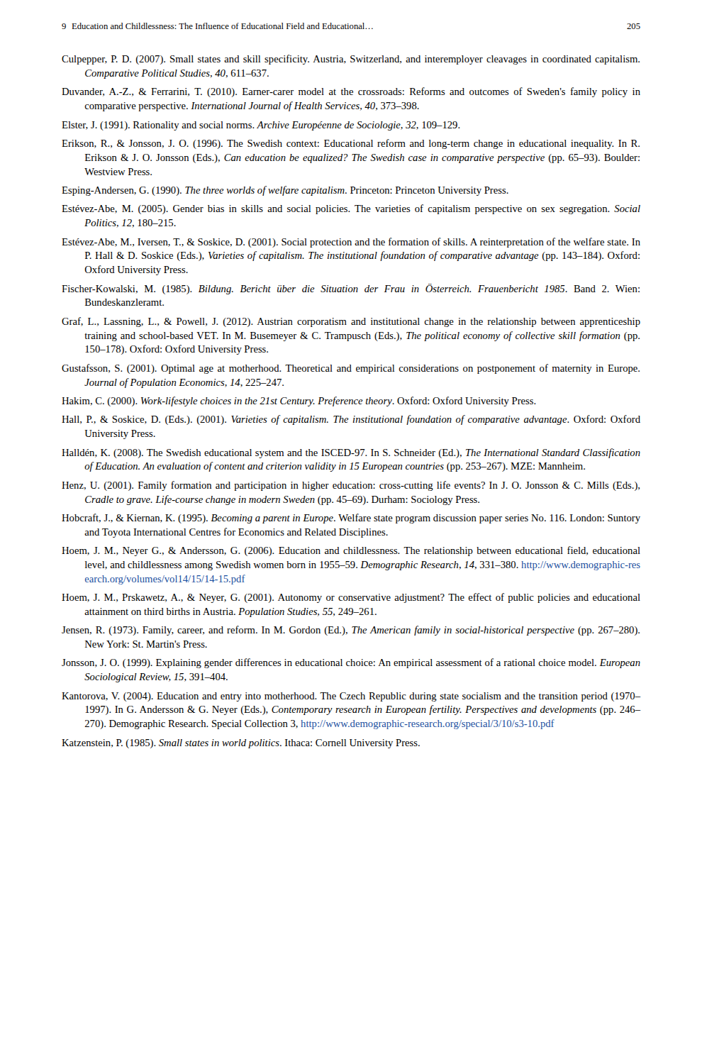9 Education and Childlessness: The Influence of Educational Field and Educational… 205
Culpepper, P. D. (2007). Small states and skill specificity. Austria, Switzerland, and interemployer cleavages in coordinated capitalism. Comparative Political Studies, 40, 611–637.
Duvander, A.-Z., & Ferrarini, T. (2010). Earner-carer model at the crossroads: Reforms and outcomes of Sweden's family policy in comparative perspective. International Journal of Health Services, 40, 373–398.
Elster, J. (1991). Rationality and social norms. Archive Européenne de Sociologie, 32, 109–129.
Erikson, R., & Jonsson, J. O. (1996). The Swedish context: Educational reform and long-term change in educational inequality. In R. Erikson & J. O. Jonsson (Eds.), Can education be equalized? The Swedish case in comparative perspective (pp. 65–93). Boulder: Westview Press.
Esping-Andersen, G. (1990). The three worlds of welfare capitalism. Princeton: Princeton University Press.
Estévez-Abe, M. (2005). Gender bias in skills and social policies. The varieties of capitalism perspective on sex segregation. Social Politics, 12, 180–215.
Estévez-Abe, M., Iversen, T., & Soskice, D. (2001). Social protection and the formation of skills. A reinterpretation of the welfare state. In P. Hall & D. Soskice (Eds.), Varieties of capitalism. The institutional foundation of comparative advantage (pp. 143–184). Oxford: Oxford University Press.
Fischer-Kowalski, M. (1985). Bildung. Bericht über die Situation der Frau in Österreich. Frauenbericht 1985. Band 2. Wien: Bundeskanzleramt.
Graf, L., Lassning, L., & Powell, J. (2012). Austrian corporatism and institutional change in the relationship between apprenticeship training and school-based VET. In M. Busemeyer & C. Trampusch (Eds.), The political economy of collective skill formation (pp. 150–178). Oxford: Oxford University Press.
Gustafsson, S. (2001). Optimal age at motherhood. Theoretical and empirical considerations on postponement of maternity in Europe. Journal of Population Economics, 14, 225–247.
Hakim, C. (2000). Work-lifestyle choices in the 21st Century. Preference theory. Oxford: Oxford University Press.
Hall, P., & Soskice, D. (Eds.). (2001). Varieties of capitalism. The institutional foundation of comparative advantage. Oxford: Oxford University Press.
Halldén, K. (2008). The Swedish educational system and the ISCED-97. In S. Schneider (Ed.), The International Standard Classification of Education. An evaluation of content and criterion validity in 15 European countries (pp. 253–267). MZE: Mannheim.
Henz, U. (2001). Family formation and participation in higher education: cross-cutting life events? In J. O. Jonsson & C. Mills (Eds.), Cradle to grave. Life-course change in modern Sweden (pp. 45–69). Durham: Sociology Press.
Hobcraft, J., & Kiernan, K. (1995). Becoming a parent in Europe. Welfare state program discussion paper series No. 116. London: Suntory and Toyota International Centres for Economics and Related Disciplines.
Hoem, J. M., Neyer G., & Andersson, G. (2006). Education and childlessness. The relationship between educational field, educational level, and childlessness among Swedish women born in 1955–59. Demographic Research, 14, 331–380. http://www.demographic-research.org/volumes/vol14/15/14-15.pdf
Hoem, J. M., Prskawetz, A., & Neyer, G. (2001). Autonomy or conservative adjustment? The effect of public policies and educational attainment on third births in Austria. Population Studies, 55, 249–261.
Jensen, R. (1973). Family, career, and reform. In M. Gordon (Ed.), The American family in social-historical perspective (pp. 267–280). New York: St. Martin's Press.
Jonsson, J. O. (1999). Explaining gender differences in educational choice: An empirical assessment of a rational choice model. European Sociological Review, 15, 391–404.
Kantorova, V. (2004). Education and entry into motherhood. The Czech Republic during state socialism and the transition period (1970–1997). In G. Andersson & G. Neyer (Eds.), Contemporary research in European fertility. Perspectives and developments (pp. 246–270). Demographic Research. Special Collection 3, http://www.demographic-research.org/special/3/10/s3-10.pdf
Katzenstein, P. (1985). Small states in world politics. Ithaca: Cornell University Press.